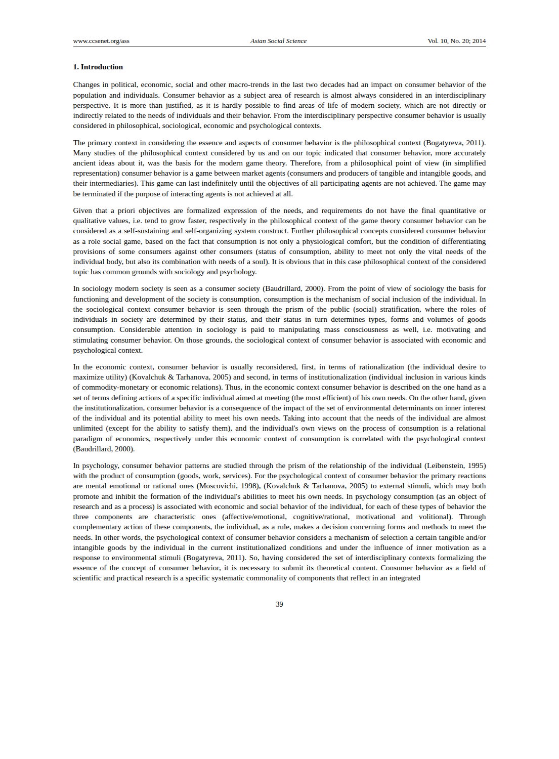www.ccsenet.org/ass Asian Social Science Vol. 10, No. 20; 2014
1. Introduction
Changes in political, economic, social and other macro-trends in the last two decades had an impact on consumer behavior of the population and individuals. Consumer behavior as a subject area of research is almost always considered in an interdisciplinary perspective. It is more than justified, as it is hardly possible to find areas of life of modern society, which are not directly or indirectly related to the needs of individuals and their behavior. From the interdisciplinary perspective consumer behavior is usually considered in philosophical, sociological, economic and psychological contexts.
The primary context in considering the essence and aspects of consumer behavior is the philosophical context (Bogatyreva, 2011). Many studies of the philosophical context considered by us and on our topic indicated that consumer behavior, more accurately ancient ideas about it, was the basis for the modern game theory. Therefore, from a philosophical point of view (in simplified representation) consumer behavior is a game between market agents (consumers and producers of tangible and intangible goods, and their intermediaries). This game can last indefinitely until the objectives of all participating agents are not achieved. The game may be terminated if the purpose of interacting agents is not achieved at all.
Given that a priori objectives are formalized expression of the needs, and requirements do not have the final quantitative or qualitative values, i.e. tend to grow faster, respectively in the philosophical context of the game theory consumer behavior can be considered as a self-sustaining and self-organizing system construct. Further philosophical concepts considered consumer behavior as a role social game, based on the fact that consumption is not only a physiological comfort, but the condition of differentiating provisions of some consumers against other consumers (status of consumption, ability to meet not only the vital needs of the individual body, but also its combination with needs of a soul). It is obvious that in this case philosophical context of the considered topic has common grounds with sociology and psychology.
In sociology modern society is seen as a consumer society (Baudrillard, 2000). From the point of view of sociology the basis for functioning and development of the society is consumption, consumption is the mechanism of social inclusion of the individual. In the sociological context consumer behavior is seen through the prism of the public (social) stratification, where the roles of individuals in society are determined by their status, and their status in turn determines types, forms and volumes of goods consumption. Considerable attention in sociology is paid to manipulating mass consciousness as well, i.e. motivating and stimulating consumer behavior. On those grounds, the sociological context of consumer behavior is associated with economic and psychological context.
In the economic context, consumer behavior is usually reconsidered, first, in terms of rationalization (the individual desire to maximize utility) (Kovalchuk & Tarhanova, 2005) and second, in terms of institutionalization (individual inclusion in various kinds of commodity-monetary or economic relations). Thus, in the economic context consumer behavior is described on the one hand as a set of terms defining actions of a specific individual aimed at meeting (the most efficient) of his own needs. On the other hand, given the institutionalization, consumer behavior is a consequence of the impact of the set of environmental determinants on inner interest of the individual and its potential ability to meet his own needs. Taking into account that the needs of the individual are almost unlimited (except for the ability to satisfy them), and the individual's own views on the process of consumption is a relational paradigm of economics, respectively under this economic context of consumption is correlated with the psychological context (Baudrillard, 2000).
In psychology, consumer behavior patterns are studied through the prism of the relationship of the individual (Leibenstein, 1995) with the product of consumption (goods, work, services). For the psychological context of consumer behavior the primary reactions are mental emotional or rational ones (Moscovichi, 1998), (Kovalchuk & Tarhanova, 2005) to external stimuli, which may both promote and inhibit the formation of the individual's abilities to meet his own needs. In psychology consumption (as an object of research and as a process) is associated with economic and social behavior of the individual, for each of these types of behavior the three components are characteristic ones (affective/emotional, cognitive/rational, motivational and volitional). Through complementary action of these components, the individual, as a rule, makes a decision concerning forms and methods to meet the needs. In other words, the psychological context of consumer behavior considers a mechanism of selection a certain tangible and/or intangible goods by the individual in the current institutionalized conditions and under the influence of inner motivation as a response to environmental stimuli (Bogatyreva, 2011). So, having considered the set of interdisciplinary contexts formalizing the essence of the concept of consumer behavior, it is necessary to submit its theoretical content. Consumer behavior as a field of scientific and practical research is a specific systematic commonality of components that reflect in an integrated
39